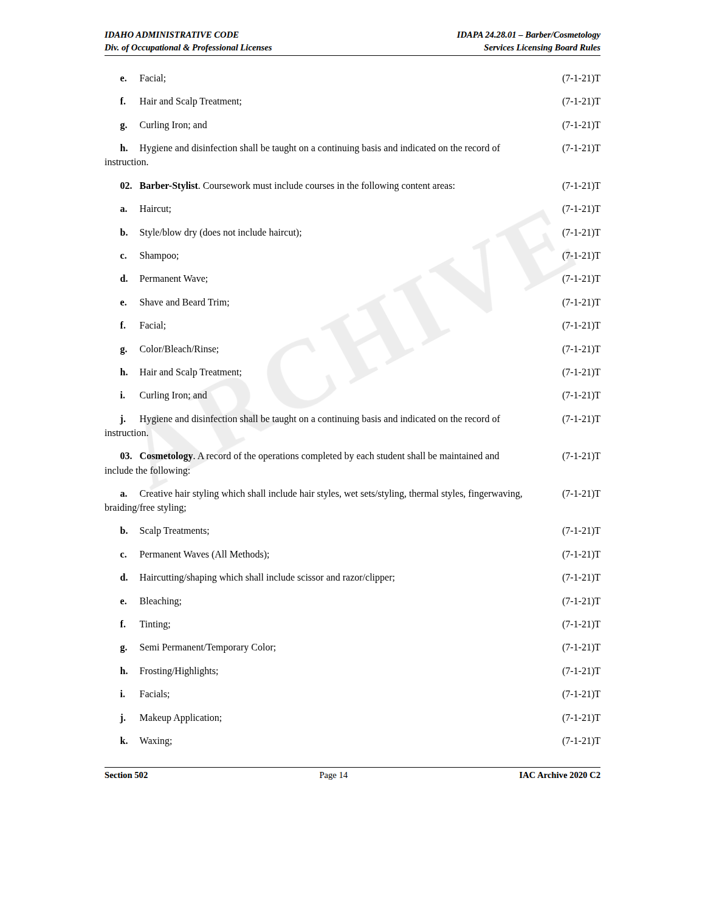ARCHIVE
IDAHO ADMINISTRATIVE CODE
IDAPA 24.28.01 – Barber/Cosmetology
Div. of Occupational & Professional Licenses
Services Licensing Board Rules
e.
Facial;
(7-1-21)T
f.
Hair and Scalp Treatment;
(7-1-21)T
g.
Curling Iron; and
(7-1-21)T
h.
Hygiene and disinfection shall be taught on a continuing basis and indicated on the record of
(7-1-21)T
instruction.
02.
Barber-Stylist. Coursework must include courses in the following content areas:
(7-1-21)T
a.
Haircut;
(7-1-21)T
b.
Style/blow dry (does not include haircut);
(7-1-21)T
c.
Shampoo;
(7-1-21)T
d.
Permanent Wave;
(7-1-21)T
e.
Shave and Beard Trim;
(7-1-21)T
f.
Facial;
(7-1-21)T
g.
Color/Bleach/Rinse;
(7-1-21)T
h.
Hair and Scalp Treatment;
(7-1-21)T
i.
Curling Iron; and
(7-1-21)T
j.
Hygiene and disinfection shall be taught on a continuing basis and indicated on the record of
(7-1-21)T
instruction.
03.
Cosmetology. A record of the operations completed by each student shall be maintained and
(7-1-21)T
include the following:
a.
Creative hair styling which shall include hair styles, wet sets/styling, thermal styles, fingerwaving,
(7-1-21)T
braiding/free styling;
b.
Scalp Treatments;
(7-1-21)T
c.
Permanent Waves (All Methods);
(7-1-21)T
d.
Haircutting/shaping which shall include scissor and razor/clipper;
(7-1-21)T
e.
Bleaching;
(7-1-21)T
f.
Tinting;
(7-1-21)T
g.
Semi Permanent/Temporary Color;
(7-1-21)T
h.
Frosting/Highlights;
(7-1-21)T
i.
Facials;
(7-1-21)T
j.
Makeup Application;
(7-1-21)T
k.
Waxing;
(7-1-21)T
Section 502
Page 14
IAC Archive 2020 C2